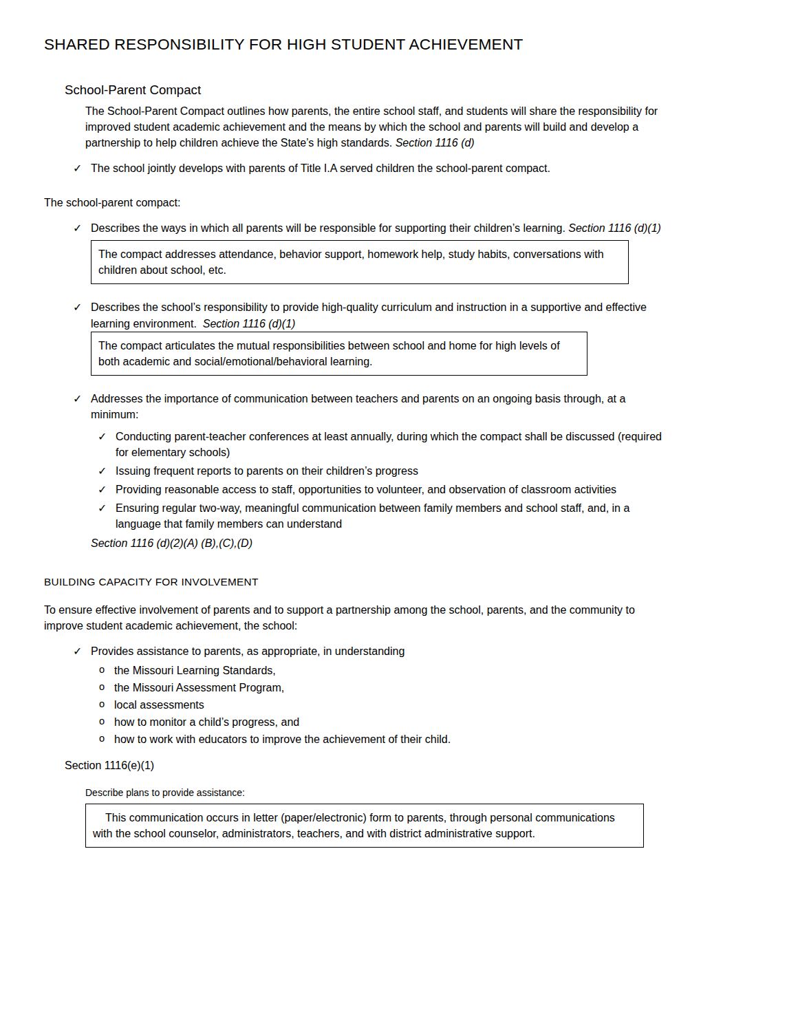SHARED RESPONSIBILITY FOR HIGH STUDENT ACHIEVEMENT
School-Parent Compact
The School-Parent Compact outlines how parents, the entire school staff, and students will share the responsibility for improved student academic achievement and the means by which the school and parents will build and develop a partnership to help children achieve the State’s high standards. Section 1116 (d)
The school jointly develops with parents of Title I.A served children the school-parent compact.
The school-parent compact:
Describes the ways in which all parents will be responsible for supporting their children’s learning. Section 1116 (d)(1)
The compact addresses attendance, behavior support, homework help, study habits, conversations with children about school, etc.
Describes the school’s responsibility to provide high-quality curriculum and instruction in a supportive and effective learning environment. Section 1116 (d)(1)
The compact articulates the mutual responsibilities between school and home for high levels of both academic and social/emotional/behavioral learning.
Addresses the importance of communication between teachers and parents on an ongoing basis through, at a minimum:
Conducting parent-teacher conferences at least annually, during which the compact shall be discussed (required for elementary schools)
Issuing frequent reports to parents on their children’s progress
Providing reasonable access to staff, opportunities to volunteer, and observation of classroom activities
Ensuring regular two-way, meaningful communication between family members and school staff, and, in a language that family members can understand
Section 1116 (d)(2)(A) (B),(C),(D)
BUILDING CAPACITY FOR INVOLVEMENT
To ensure effective involvement of parents and to support a partnership among the school, parents, and the community to improve student academic achievement, the school:
Provides assistance to parents, as appropriate, in understanding
the Missouri Learning Standards,
the Missouri Assessment Program,
local assessments
how to monitor a child’s progress, and
how to work with educators to improve the achievement of their child.
Section 1116(e)(1)
Describe plans to provide assistance:
This communication occurs in letter (paper/electronic) form to parents, through personal communications with the school counselor, administrators, teachers, and with district administrative support.